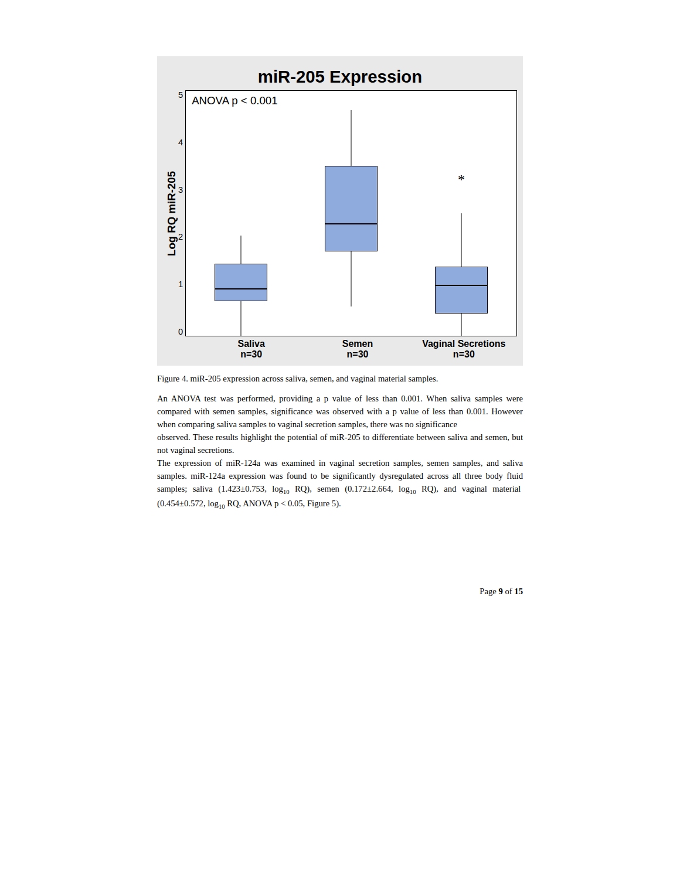miR-205 Expression
Log RQ miR-205
5
4
3
2
1
0
ANOVA p < 0.001
*
Saliva
n=30
Semen
n=30
Vaginal Secretions
n=30
Figure 4. miR-205 expression across saliva, semen, and vaginal material samples.
An ANOVA test was performed, providing a p value of less than 0.001. When saliva samples were compared with semen samples, significance was observed with a p value of less than 0.001. However when comparing saliva samples to vaginal secretion samples, there was no significance
observed. These results highlight the potential of miR-205 to differentiate between saliva and semen, but not vaginal secretions.
The expression of miR-124a was examined in vaginal secretion samples, semen samples, and saliva samples. miR-124a expression was found to be significantly dysregulated across all three body fluid samples; saliva (1.423±0.753, log10 RQ), semen (0.172±2.664, log10 RQ), and vaginal material (0.454±0.572, log10 RQ, ANOVA p < 0.05, Figure 5).
Page 9 of 15